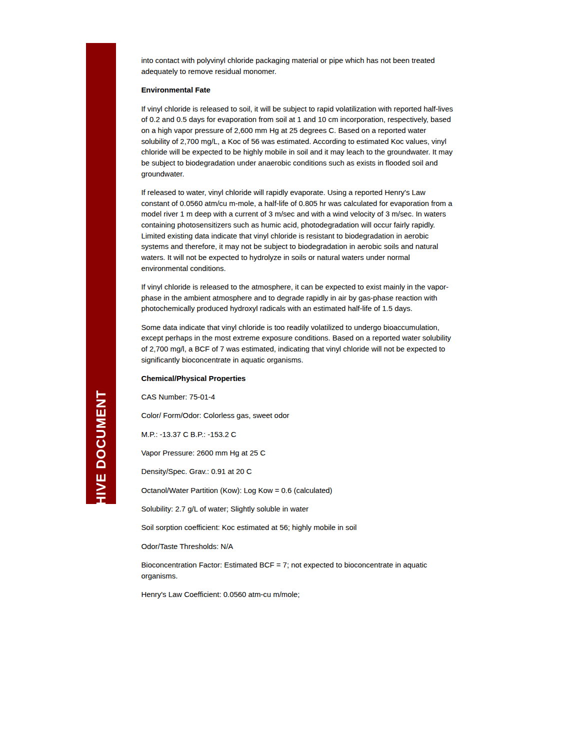US EPA ARCHIVE DOCUMENT
into contact with polyvinyl chloride packaging material or pipe which has not been treated adequately to remove residual monomer.
Environmental Fate
If vinyl chloride is released to soil, it will be subject to rapid volatilization with reported half-lives of 0.2 and 0.5 days for evaporation from soil at 1 and 10 cm incorporation, respectively, based on a high vapor pressure of 2,600 mm Hg at 25 degrees C. Based on a reported water solubility of 2,700 mg/L, a Koc of 56 was estimated. According to estimated Koc values, vinyl chloride will be expected to be highly mobile in soil and it may leach to the groundwater. It may be subject to biodegradation under anaerobic conditions such as exists in flooded soil and groundwater.
If released to water, vinyl chloride will rapidly evaporate. Using a reported Henry's Law constant of 0.0560 atm/cu m-mole, a half-life of 0.805 hr was calculated for evaporation from a model river 1 m deep with a current of 3 m/sec and with a wind velocity of 3 m/sec. In waters containing photosensitizers such as humic acid, photodegradation will occur fairly rapidly. Limited existing data indicate that vinyl chloride is resistant to biodegradation in aerobic systems and therefore, it may not be subject to biodegradation in aerobic soils and natural waters. It will not be expected to hydrolyze in soils or natural waters under normal environmental conditions.
If vinyl chloride is released to the atmosphere, it can be expected to exist mainly in the vapor-phase in the ambient atmosphere and to degrade rapidly in air by gas-phase reaction with photochemically produced hydroxyl radicals with an estimated half-life of 1.5 days.
Some data indicate that vinyl chloride is too readily volatilized to undergo bioaccumulation, except perhaps in the most extreme exposure conditions. Based on a reported water solubility of 2,700 mg/l, a BCF of 7 was estimated, indicating that vinyl chloride will not be expected to significantly bioconcentrate in aquatic organisms.
Chemical/Physical Properties
CAS Number: 75-01-4
Color/ Form/Odor: Colorless gas, sweet odor
M.P.: -13.37 C B.P.: -153.2 C
Vapor Pressure: 2600 mm Hg at 25 C
Density/Spec. Grav.: 0.91 at 20 C
Octanol/Water Partition (Kow): Log Kow = 0.6 (calculated)
Solubility: 2.7 g/L of water; Slightly soluble in water
Soil sorption coefficient: Koc estimated at 56; highly mobile in soil
Odor/Taste Thresholds: N/A
Bioconcentration Factor: Estimated BCF = 7; not expected to bioconcentrate in aquatic organisms.
Henry's Law Coefficient: 0.0560 atm-cu m/mole;